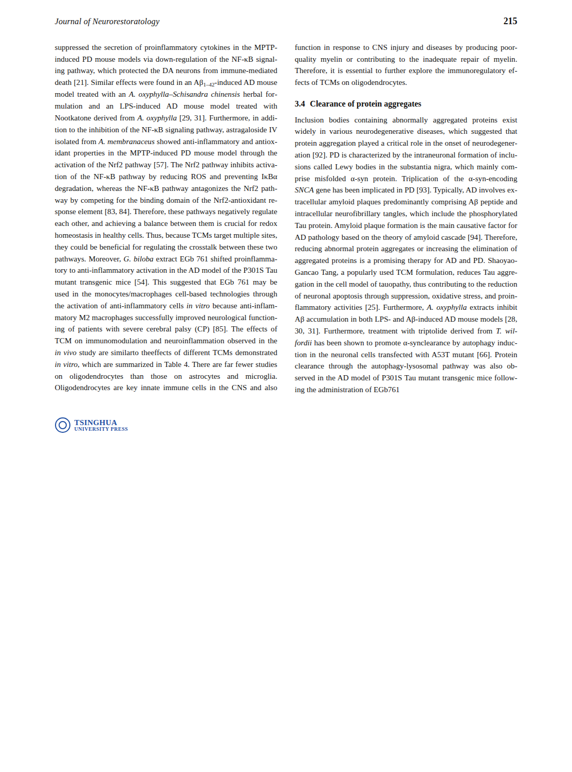Journal of Neurorestoratology
215
suppressed the secretion of proinflammatory cytokines in the MPTP-induced PD mouse models via down-regulation of the NF-κB signaling pathway, which protected the DA neurons from immune-mediated death [21]. Similar effects were found in an Aβ1–42-induced AD mouse model treated with an A. oxyphylla–Schisandra chinensis herbal formulation and an LPS-induced AD mouse model treated with Nootkatone derived from A. oxyphylla [29, 31]. Furthermore, in addition to the inhibition of the NF-κB signaling pathway, astragaloside IV isolated from A. membranaceus showed anti-inflammatory and antioxidant properties in the MPTP-induced PD mouse model through the activation of the Nrf2 pathway [57]. The Nrf2 pathway inhibits activation of the NF-κB pathway by reducing ROS and preventing IκBα degradation, whereas the NF-κB pathway antagonizes the Nrf2 pathway by competing for the binding domain of the Nrf2-antioxidant response element [83, 84]. Therefore, these pathways negatively regulate each other, and achieving a balance between them is crucial for redox homeostasis in healthy cells. Thus, because TCMs target multiple sites, they could be beneficial for regulating the crosstalk between these two pathways. Moreover, G. biloba extract EGb 761 shifted proinflammatory to anti-inflammatory activation in the AD model of the P301S Tau mutant transgenic mice [54]. This suggested that EGb 761 may be used in the monocytes/macrophages cell-based technologies through the activation of anti-inflammatory cells in vitro because anti-inflammatory M2 macrophages successfully improved neurological functioning of patients with severe cerebral palsy (CP) [85]. The effects of TCM on immunomodulation and neuroinflammation observed in the in vivo study are similarto theeffects of different TCMs demonstrated in vitro, which are summarized in Table 4. There are far fewer studies on oligodendrocytes than those on astrocytes and microglia. Oligodendrocytes are key innate immune cells in the CNS and also function in response to CNS injury and diseases by producing poor-quality myelin or contributing to the inadequate repair of myelin. Therefore, it is essential to further explore the immunoregulatory effects of TCMs on oligodendrocytes.
3.4 Clearance of protein aggregates
Inclusion bodies containing abnormally aggregated proteins exist widely in various neurodegenerative diseases, which suggested that protein aggregation played a critical role in the onset of neurodegeneration [92]. PD is characterized by the intraneuronal formation of inclusions called Lewy bodies in the substantia nigra, which mainly comprise misfolded α-syn protein. Triplication of the α-syn-encoding SNCA gene has been implicated in PD [93]. Typically, AD involves extracellular amyloid plaques predominantly comprising Aβ peptide and intracellular neurofibrillary tangles, which include the phosphorylated Tau protein. Amyloid plaque formation is the main causative factor for AD pathology based on the theory of amyloid cascade [94]. Therefore, reducing abnormal protein aggregates or increasing the elimination of aggregated proteins is a promising therapy for AD and PD. Shaoyao-Gancao Tang, a popularly used TCM formulation, reduces Tau aggregation in the cell model of tauopathy, thus contributing to the reduction of neuronal apoptosis through suppression, oxidative stress, and proinflammatory activities [25]. Furthermore, A. oxyphylla extracts inhibit Aβ accumulation in both LPS- and Aβ-induced AD mouse models [28, 30, 31]. Furthermore, treatment with triptolide derived from T. wilfordii has been shown to promote α-synclearance by autophagy induction in the neuronal cells transfected with A53T mutant [66]. Protein clearance through the autophagy-lysosomal pathway was also observed in the AD model of P301S Tau mutant transgenic mice following the administration of EGb761
TSINGHUA UNIVERSITY PRESS